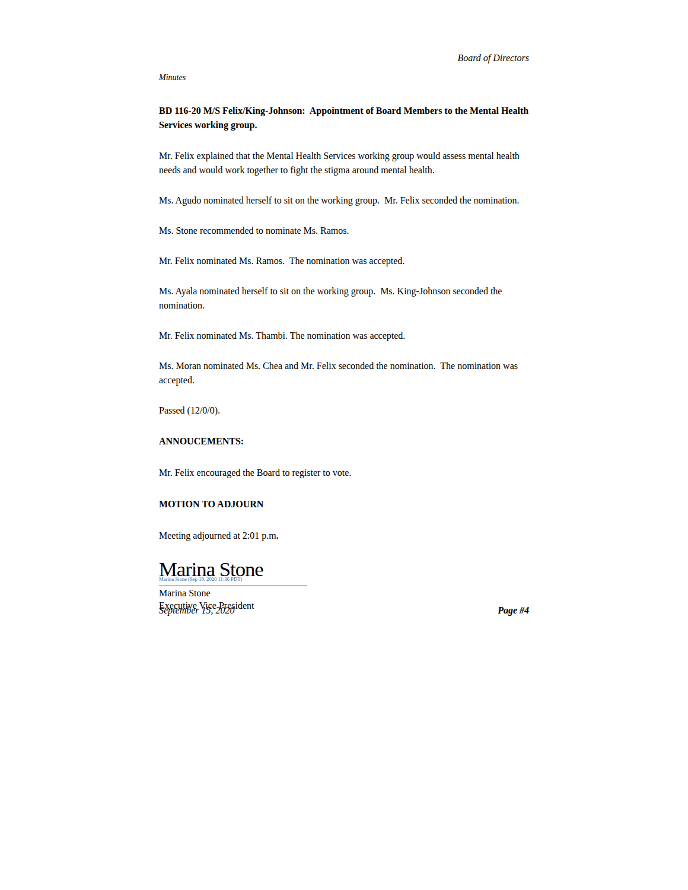Board of Directors
Minutes
BD 116-20 M/S Felix/King-Johnson: Appointment of Board Members to the Mental Health Services working group.
Mr. Felix explained that the Mental Health Services working group would assess mental health needs and would work together to fight the stigma around mental health.
Ms. Agudo nominated herself to sit on the working group. Mr. Felix seconded the nomination.
Ms. Stone recommended to nominate Ms. Ramos.
Mr. Felix nominated Ms. Ramos. The nomination was accepted.
Ms. Ayala nominated herself to sit on the working group. Ms. King-Johnson seconded the nomination.
Mr. Felix nominated Ms. Thambi. The nomination was accepted.
Ms. Moran nominated Ms. Chea and Mr. Felix seconded the nomination. The nomination was accepted.
Passed (12/0/0).
ANNOUCEMENTS:
Mr. Felix encouraged the Board to register to vote.
MOTION TO ADJOURN
Meeting adjourned at 2:01 p.m.
Marina Stone
Marina Stone (Sep 18, 2020 11:36 PDT)
Marina Stone
Executive Vice President
September 15, 2020 Page #4